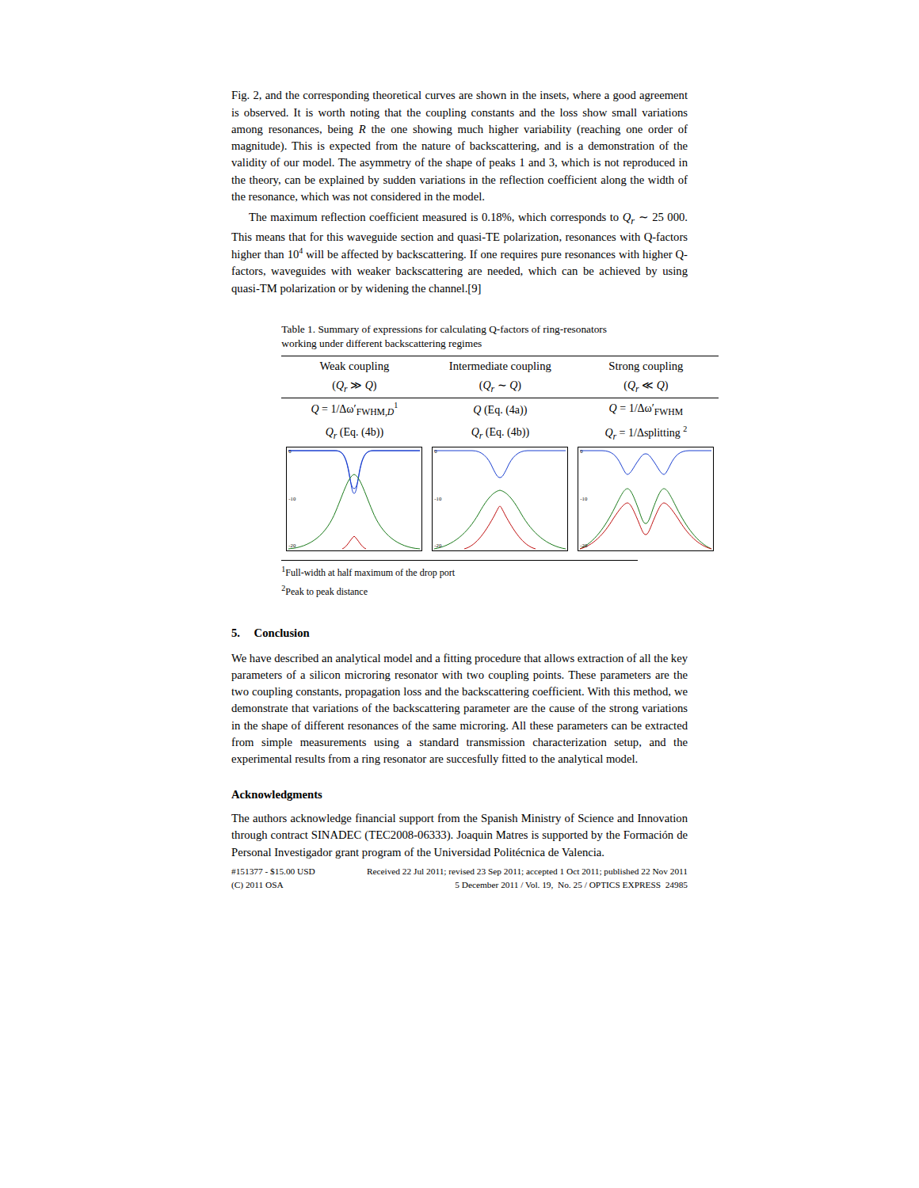Fig. 2, and the corresponding theoretical curves are shown in the insets, where a good agreement is observed. It is worth noting that the coupling constants and the loss show small variations among resonances, being R the one showing much higher variability (reaching one order of magnitude). This is expected from the nature of backscattering, and is a demonstration of the validity of our model. The asymmetry of the shape of peaks 1 and 3, which is not reproduced in the theory, can be explained by sudden variations in the reflection coefficient along the width of the resonance, which was not considered in the model.
The maximum reflection coefficient measured is 0.18%, which corresponds to Qr ∼ 25 000. This means that for this waveguide section and quasi-TE polarization, resonances with Q-factors higher than 104 will be affected by backscattering. If one requires pure resonances with higher Q-factors, waveguides with weaker backscattering are needed, which can be achieved by using quasi-TM polarization or by widening the channel.[9]
Table 1. Summary of expressions for calculating Q-factors of ring-resonators working under different backscattering regimes
| Weak coupling | Intermediate coupling | Strong coupling |
| ( Q r ≫ Q ) | ( Q r ∼ Q ) | ( Q r ≪ Q ) |
| Q = 1/Δω′ FWHM, D 1 | Q (Eq. (4a)) | Q = 1/Δω′ FWHM |
| Q r (Eq. (4b)) | Q r (Eq. (4b)) | Q r = 1/Δsplitting 2 |
| dB 0 -10 -20 | dB 0 -10 -20 | dB 0 -10 -20 |
1Full-width at half maximum of the drop port
2Peak to peak distance
5. Conclusion
We have described an analytical model and a fitting procedure that allows extraction of all the key parameters of a silicon microring resonator with two coupling points. These parameters are the two coupling constants, propagation loss and the backscattering coefficient. With this method, we demonstrate that variations of the backscattering parameter are the cause of the strong variations in the shape of different resonances of the same microring. All these parameters can be extracted from simple measurements using a standard transmission characterization setup, and the experimental results from a ring resonator are succesfully fitted to the analytical model.
Acknowledgments
The authors acknowledge financial support from the Spanish Ministry of Science and Innovation through contract SINADEC (TEC2008-06333). Joaquin Matres is supported by the Formación de Personal Investigador grant program of the Universidad Politécnica de Valencia.
#151377 - $15.00 USD Received 22 Jul 2011; revised 23 Sep 2011; accepted 1 Oct 2011; published 22 Nov 2011
(C) 2011 OSA 5 December 2011 / Vol. 19, No. 25 / OPTICS EXPRESS 24985